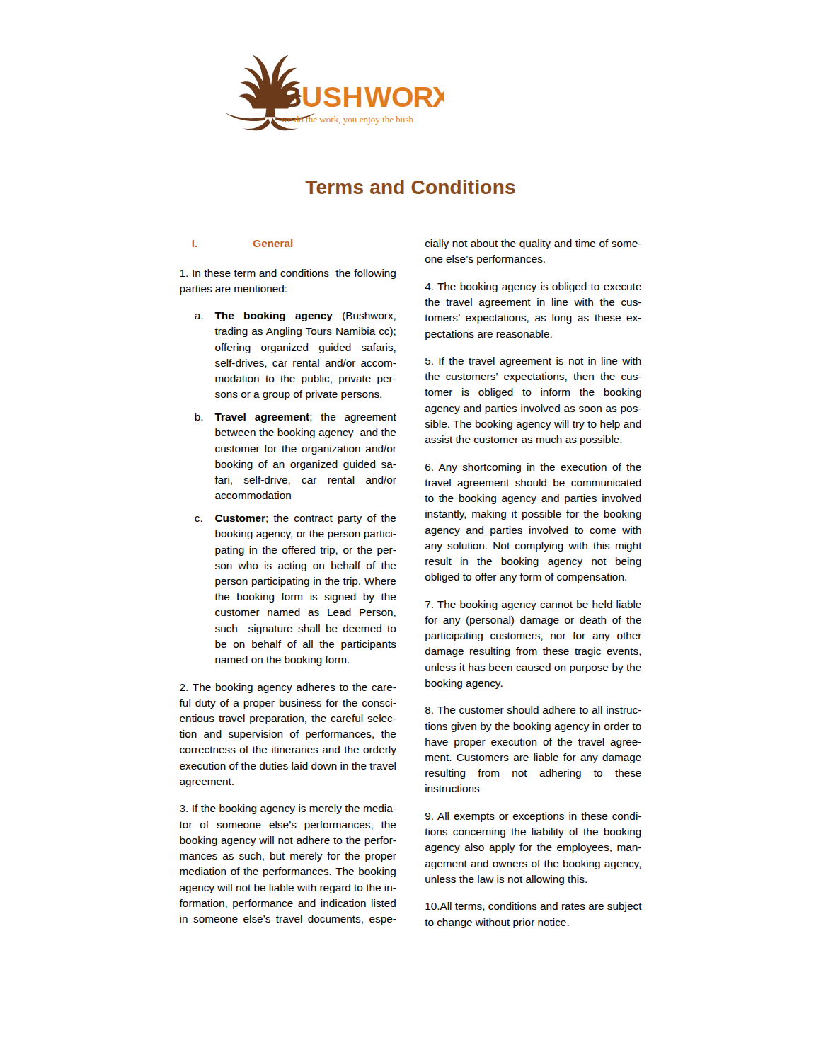B U S H W O R X we do the work, you enjoy the bush
Terms and Conditions
I. General
1. In these term and conditions the following parties are mentioned:
The booking agency (Bushworx, trading as Angling Tours Namibia cc); offering organized guided safaris, self-drives, car rental and/or accommodation to the public, private persons or a group of private persons.
Travel agreement; the agreement between the booking agency and the customer for the organization and/or booking of an organized guided safari, self-drive, car rental and/or accommodation
Customer; the contract party of the booking agency, or the person participating in the offered trip, or the person who is acting on behalf of the person participating in the trip. Where the booking form is signed by the customer named as Lead Person, such signature shall be deemed to be on behalf of all the participants named on the booking form.
2. The booking agency adheres to the careful duty of a proper business for the conscientious travel preparation, the careful selection and supervision of performances, the correctness of the itineraries and the orderly execution of the duties laid down in the travel agreement.
3. If the booking agency is merely the mediator of someone else’s performances, the booking agency will not adhere to the performances as such, but merely for the proper mediation of the performances. The booking agency will not be liable with regard to the information, performance and indication listed in someone else’s travel documents, especially not about the quality and time of someone else’s performances.
4. The booking agency is obliged to execute the travel agreement in line with the customers’ expectations, as long as these expectations are reasonable.
5. If the travel agreement is not in line with the customers’ expectations, then the customer is obliged to inform the booking agency and parties involved as soon as possible. The booking agency will try to help and assist the customer as much as possible.
6. Any shortcoming in the execution of the travel agreement should be communicated to the booking agency and parties involved instantly, making it possible for the booking agency and parties involved to come with any solution. Not complying with this might result in the booking agency not being obliged to offer any form of compensation.
7. The booking agency cannot be held liable for any (personal) damage or death of the participating customers, nor for any other damage resulting from these tragic events, unless it has been caused on purpose by the booking agency.
8. The customer should adhere to all instructions given by the booking agency in order to have proper execution of the travel agreement. Customers are liable for any damage resulting from not adhering to these instructions
9. All exempts or exceptions in these conditions concerning the liability of the booking agency also apply for the employees, management and owners of the booking agency, unless the law is not allowing this.
10.All terms, conditions and rates are subject to change without prior notice.